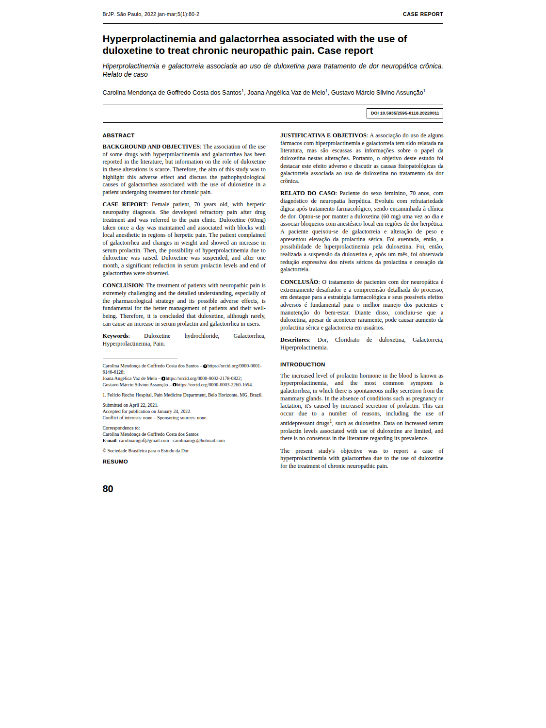BrJP. São Paulo, 2022 jan-mar;5(1):80-2
CASE REPORT
Hyperprolactinemia and galactorrhea associated with the use of duloxetine to treat chronic neuropathic pain. Case report
Hiperprolactinemia e galactorreia associada ao uso de duloxetina para tratamento de dor neuropática crônica. Relato de caso
Carolina Mendonça de Goffredo Costa dos Santos1, Joana Angélica Vaz de Melo1, Gustavo Márcio Silvino Assunção1
DOI 10.5935/2595-0118.20220011
ABSTRACT
BACKGROUND AND OBJECTIVES: The association of the use of some drugs with hyperprolactinemia and galactorrhea has been reported in the literature, but information on the role of duloxetine in these alterations is scarce. Therefore, the aim of this study was to highlight this adverse effect and discuss the pathophysiological causes of galactorrhea associated with the use of duloxetine in a patient undergoing treatment for chronic pain.
CASE REPORT: Female patient, 70 years old, with herpetic neuropathy diagnosis. She developed refractory pain after drug treatment and was referred to the pain clinic. Duloxetine (60mg) taken once a day was maintained and associated with blocks with local anesthetic in regions of herpetic pain. The patient complained of galactorrhea and changes in weight and showed an increase in serum prolactin. Then, the possibility of hyperprolactinemia due to duloxetine was raised. Duloxetine was suspended, and after one month, a significant reduction in serum prolactin levels and end of galactorrhea were observed.
CONCLUSION: The treatment of patients with neuropathic pain is extremely challenging and the detailed understanding, especially of the pharmacological strategy and its possible adverse effects, is fundamental for the better management of patients and their well-being. Therefore, it is concluded that duloxetine, although rarely, can cause an increase in serum prolactin and galactorrhea in users.
Keywords: Duloxetine hydrochloride, Galactorrhea, Hyperprolactinemia, Pain.
Carolina Mendonça de Goffredo Costa dos Santos – https://orcid.org/0000-0001-6146-6128;
Joana Angélica Vaz de Melo – https://orcid.org/0000-0002-2178-0822;
Gustavo Márcio Silvino Assunção – https://orcid.org/0000-0003-2260-1694.
1. Felício Rocho Hospital, Pain Medicine Department, Belo Horizonte, MG, Brazil.
Submitted on April 22, 2021.
Accepted for publication on January 24, 2022.
Conflict of interests: none – Sponsoring sources: none.
Correspondence to:
Carolina Mendonça de Goffredo Costa dos Santos
E-mail: carolinamgof@gmail.com carolinamgc@hotmail.com
© Sociedade Brasileira para o Estudo da Dor
RESUMO
JUSTIFICATIVA E OBJETIVOS: A associação do uso de alguns fármacos com hiperprolactinemia e galactorreia tem sido relatada na literatura, mas são escassas as informações sobre o papel da duloxetina nestas alterações. Portanto, o objetivo deste estudo foi destacar este efeito adverso e discutir as causas fisiopatológicas da galactorreia associada ao uso de duloxetina no tratamento da dor crônica.
RELATO DO CASO: Paciente do sexo feminino, 70 anos, com diagnóstico de neuropatia herpética. Evoluiu com refratariedade álgica após tratamento farmacológico, sendo encaminhada à clínica de dor. Optou-se por manter a duloxetina (60 mg) uma vez ao dia e associar bloqueios com anestésico local em regiões de dor herpética. A paciente queixou-se de galactorreia e alteração de peso e apresentou elevação da prolactina sérica. Foi aventada, então, a possibilidade de hiperprolactinemia pela duloxetina. Foi, então, realizada a suspensão da duloxetina e, após um mês, foi observada redução expressiva dos níveis séricos da prolactina e cessação da galactorreia.
CONCLUSÃO: O tratamento de pacientes com dor neuropática é extremamente desafiador e a compreensão detalhada do processo, em destaque para a estratégia farmacológica e seus possíveis efeitos adversos é fundamental para o melhor manejo dos pacientes e manutenção do bem-estar. Diante disso, concluiu-se que a duloxetina, apesar de acontecer raramente, pode causar aumento da prolactina sérica e galactorreia em usuários.
Descritores: Dor, Cloridrato de duloxetina, Galactorreia, Hiperprolactinemia.
INTRODUCTION
The increased level of prolactin hormone in the blood is known as hyperprolactinemia, and the most common symptom is galactorrhea, in which there is spontaneous milky secretion from the mammary glands. In the absence of conditions such as pregnancy or lactation, it's caused by increased secretion of prolactin. This can occur due to a number of reasons, including the use of antidepressant drugs1, such as duloxetine. Data on increased serum prolactin levels associated with use of duloxetine are limited, and there is no consensus in the literature regarding its prevalence.
The present study's objective was to report a case of hyperprolactinemia with galactorrhea due to the use of duloxetine for the treatment of chronic neuropathic pain.
80